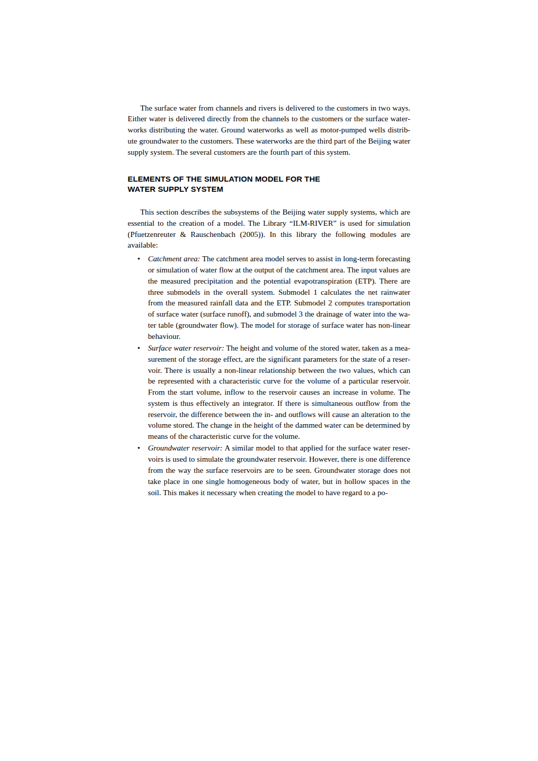The surface water from channels and rivers is delivered to the customers in two ways. Either water is delivered directly from the channels to the customers or the surface waterworks distributing the water. Ground waterworks as well as motor-pumped wells distribute groundwater to the customers. These waterworks are the third part of the Beijing water supply system. The several customers are the fourth part of this system.
Elements of the Simulation Model for the
Water Supply System
This section describes the subsystems of the Beijing water supply systems, which are essential to the creation of a model. The Library “ILM-RIVER” is used for simulation (Pfuetzenreuter & Rauschenbach (2005)). In this library the following modules are available:
Catchment area: The catchment area model serves to assist in long-term forecasting or simulation of water flow at the output of the catchment area. The input values are the measured precipitation and the potential evapotranspiration (ETP). There are three submodels in the overall system. Submodel 1 calculates the net rainwater from the measured rainfall data and the ETP. Submodel 2 computes transportation of surface water (surface runoff), and submodel 3 the drainage of water into the water table (groundwater flow). The model for storage of surface water has non-linear behaviour.
Surface water reservoir: The height and volume of the stored water, taken as a measurement of the storage effect, are the significant parameters for the state of a reservoir. There is usually a non-linear relationship between the two values, which can be represented with a characteristic curve for the volume of a particular reservoir. From the start volume, inflow to the reservoir causes an increase in volume. The system is thus effectively an integrator. If there is simultaneous outflow from the reservoir, the difference between the in- and outflows will cause an alteration to the volume stored. The change in the height of the dammed water can be determined by means of the characteristic curve for the volume.
Groundwater reservoir: A similar model to that applied for the surface water reservoirs is used to simulate the groundwater reservoir. However, there is one difference from the way the surface reservoirs are to be seen. Groundwater storage does not take place in one single homogeneous body of water, but in hollow spaces in the soil. This makes it necessary when creating the model to have regard to a po-